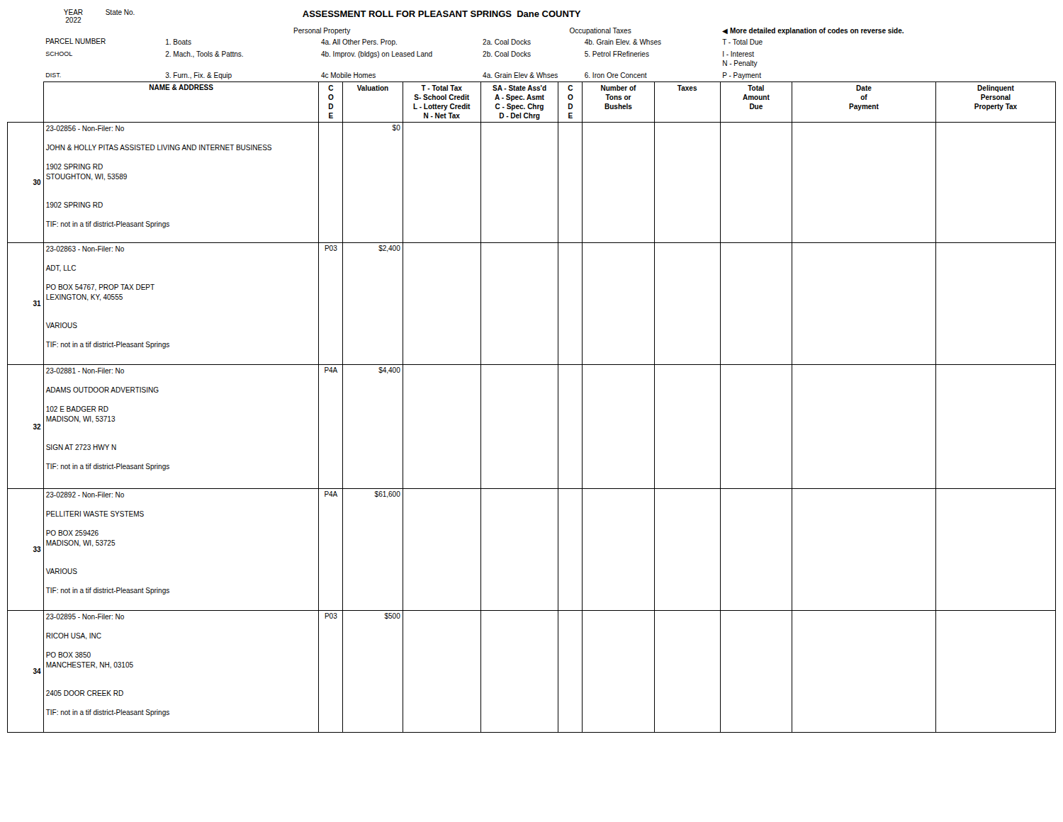| | YEAR 2022 | State No. | ASSESSMENT ROLL FOR PLEASANT SPRINGS Dane COUNTY | |
| | | Personal Property | Occupational Taxes | ◀ More detailed explanation of codes on reverse side. |
| | PARCEL NUMBER | 1. Boats | 4a. All Other Pers. Prop. | 2a. Coal Docks | 4b. Grain Elev. & Whses | T - Total Due | |
| | SCHOOL | 2. Mach., Tools & Pattns. | 4b. Improv. (bldgs) on Leased Land | 2b. Coal Docks | 5. Petrol FRefineries | I - Interest N - Penalty | |
| | DIST. | 3. Furn., Fix. & Equip | 4c Mobile Homes | 4a. Grain Elev & Whses | 6. Iron Ore Concent | P - Payment | |
| | NAME & ADDRESS | C O D E | Valuation | T - Total Tax S- School Credit L - Lottery Credit N - Net Tax | SA - State Ass'd A - Spec. Asmt C - Spec. Chrg D - Del Chrg | C O D E | Number of Tons or Bushels | Taxes | Total Amount Due | Date of Payment | Delinquent Personal Property Tax |
| 30 | 23-02856 - Non-Filer: No JOHN & HOLLY PITAS ASSISTED LIVING AND INTERNET BUSINESS 1902 SPRING RD STOUGHTON, WI, 53589 1902 SPRING RD TIF: not in a tif district-Pleasant Springs | | $0 | | | | | | | | |
| 31 | 23-02863 - Non-Filer: No ADT, LLC PO BOX 54767, PROP TAX DEPT LEXINGTON, KY, 40555 VARIOUS TIF: not in a tif district-Pleasant Springs | P03 | $2,400 | | | | | | | | |
| 32 | 23-02881 - Non-Filer: No ADAMS OUTDOOR ADVERTISING 102 E BADGER RD MADISON, WI, 53713 SIGN AT 2723 HWY N TIF: not in a tif district-Pleasant Springs | P4A | $4,400 | | | | | | | | |
| 33 | 23-02892 - Non-Filer: No PELLITERI WASTE SYSTEMS PO BOX 259426 MADISON, WI, 53725 VARIOUS TIF: not in a tif district-Pleasant Springs | P4A | $61,600 | | | | | | | | |
| 34 | 23-02895 - Non-Filer: No RICOH USA, INC PO BOX 3850 MANCHESTER, NH, 03105 2405 DOOR CREEK RD TIF: not in a tif district-Pleasant Springs | P03 | $500 | | | | | | | | |